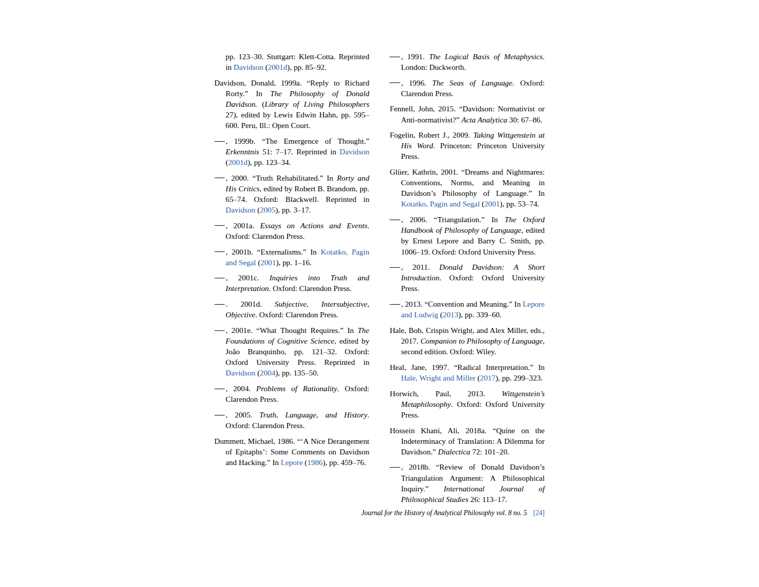pp. 123–30. Stuttgart: Klett-Cotta. Reprinted in Davidson (2001d), pp. 85–92.
Davidson, Donald, 1999a. “Reply to Richard Rorty.” In The Philosophy of Donald Davidson. (Library of Living Philosophers 27), edited by Lewis Edwin Hahn, pp. 595–600. Peru, Ill.: Open Court.
, 1999b. “The Emergence of Thought.” Erkenntnis 51: 7–17. Reprinted in Davidson (2001d), pp. 123–34.
, 2000. “Truth Rehabilitated.” In Rorty and His Critics, edited by Robert B. Brandom, pp. 65–74. Oxford: Blackwell. Reprinted in Davidson (2005), pp. 3–17.
, 2001a. Essays on Actions and Events. Oxford: Clarendon Press.
, 2001b. “Externalisms.” In Kotatko, Pagin and Segal (2001), pp. 1–16.
, 2001c. Inquiries into Truth and Interpretation. Oxford: Clarendon Press.
. 2001d. Subjective, Intersubjective, Objective. Oxford: Clarendon Press.
, 2001e. “What Thought Requires.” In The Foundations of Cognitive Science, edited by João Branquinho, pp. 121–32. Oxford: Oxford University Press. Reprinted in Davidson (2004), pp. 135–50.
, 2004. Problems of Rationality. Oxford: Clarendon Press.
, 2005. Truth, Language, and History. Oxford: Clarendon Press.
Dummett, Michael, 1986. “‘A Nice Derangement of Epitaphs’: Some Comments on Davidson and Hacking.” In Lepore (1986), pp. 459–76.
, 1991. The Logical Basis of Metaphysics. London: Duckworth.
, 1996. The Seas of Language. Oxford: Clarendon Press.
Fennell, John, 2015. “Davidson: Normativist or Anti-normativist?” Acta Analytica 30: 67–86.
Fogelin, Robert J., 2009. Taking Wittgenstein at His Word. Princeton: Princeton University Press.
Glüer, Kathrin, 2001. “Dreams and Nightmares: Conventions, Norms, and Meaning in Davidson’s Philosophy of Language.” In Kotatko, Pagin and Segal (2001), pp. 53–74.
, 2006. “Triangulation.” In The Oxford Handbook of Philosophy of Language, edited by Ernest Lepore and Barry C. Smith, pp. 1006–19. Oxford: Oxford University Press.
, 2011. Donald Davidson: A Short Introduction. Oxford: Oxford University Press.
, 2013. “Convention and Meaning.” In Lepore and Ludwig (2013), pp. 339–60.
Hale, Bob, Crispin Wright, and Alex Miller, eds., 2017. Companion to Philosophy of Language, second edition. Oxford: Wiley.
Heal, Jane, 1997. “Radical Interpretation.” In Hale, Wright and Miller (2017), pp. 299–323.
Horwich, Paul, 2013. Wittgenstein’s Metaphilosophy. Oxford: Oxford University Press.
Hossein Khani, Ali, 2018a. “Quine on the Indeterminacy of Translation: A Dilemma for Davidson.” Dialectica 72: 101–20.
, 2018b. “Review of Donald Davidson’s Triangulation Argument: A Philosophical Inquiry.” International Journal of Philosophical Studies 26: 113–17.
Journal for the History of Analytical Philosophy vol. 8 no. 5[24]